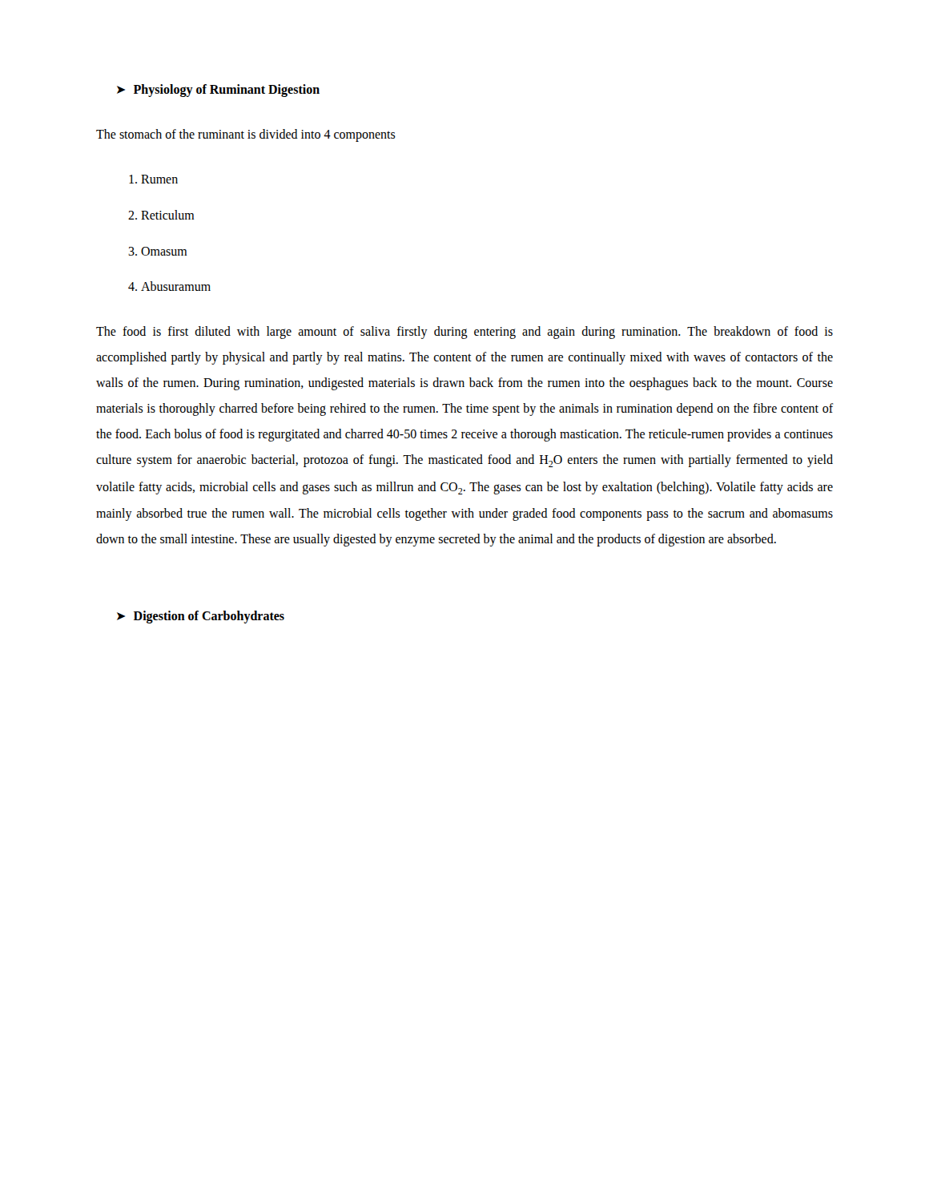Physiology of Ruminant Digestion
The stomach of the ruminant is divided into 4 components
Rumen
Reticulum
Omasum
Abusuramum
The food is first diluted with large amount of saliva firstly during entering and again during rumination. The breakdown of food is accomplished partly by physical and partly by real matins. The content of the rumen are continually mixed with waves of contactors of the walls of the rumen. During rumination, undigested materials is drawn back from the rumen into the oesphagues back to the mount. Course materials is thoroughly charred before being rehired to the rumen. The time spent by the animals in rumination depend on the fibre content of the food. Each bolus of food is regurgitated and charred 40-50 times 2 receive a thorough mastication. The reticule-rumen provides a continues culture system for anaerobic bacterial, protozoa of fungi. The masticated food and H2O enters the rumen with partially fermented to yield volatile fatty acids, microbial cells and gases such as millrun and CO2. The gases can be lost by exaltation (belching). Volatile fatty acids are mainly absorbed true the rumen wall. The microbial cells together with under graded food components pass to the sacrum and abomasums down to the small intestine. These are usually digested by enzyme secreted by the animal and the products of digestion are absorbed.
Digestion of Carbohydrates